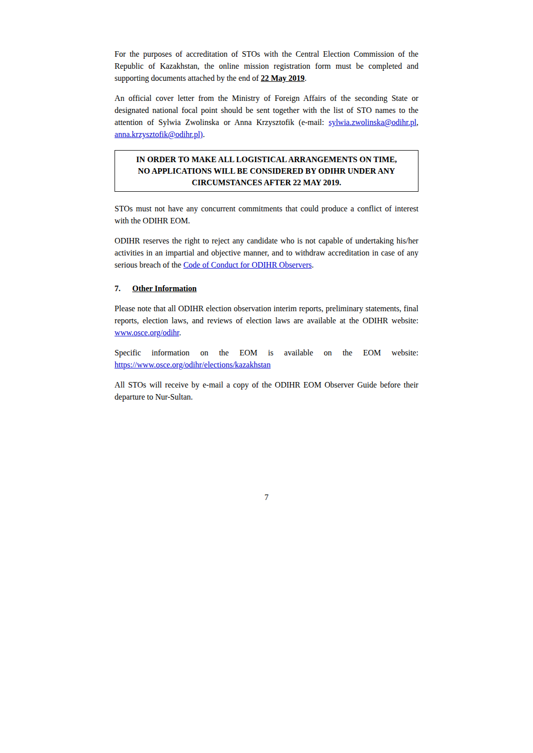For the purposes of accreditation of STOs with the Central Election Commission of the Republic of Kazakhstan, the online mission registration form must be completed and supporting documents attached by the end of 22 May 2019.
An official cover letter from the Ministry of Foreign Affairs of the seconding State or designated national focal point should be sent together with the list of STO names to the attention of Sylwia Zwolinska or Anna Krzysztofik (e-mail: sylwia.zwolinska@odihr.pl, anna.krzysztofik@odihr.pl).
IN ORDER TO MAKE ALL LOGISTICAL ARRANGEMENTS ON TIME,
NO APPLICATIONS WILL BE CONSIDERED BY ODIHR UNDER ANY
CIRCUMSTANCES AFTER 22 MAY 2019.
STOs must not have any concurrent commitments that could produce a conflict of interest with the ODIHR EOM.
ODIHR reserves the right to reject any candidate who is not capable of undertaking his/her activities in an impartial and objective manner, and to withdraw accreditation in case of any serious breach of the Code of Conduct for ODIHR Observers.
7. Other Information
Please note that all ODIHR election observation interim reports, preliminary statements, final reports, election laws, and reviews of election laws are available at the ODIHR website: www.osce.org/odihr.
Specific information on the EOM is available on the EOM website: https://www.osce.org/odihr/elections/kazakhstan
All STOs will receive by e-mail a copy of the ODIHR EOM Observer Guide before their departure to Nur-Sultan.
7